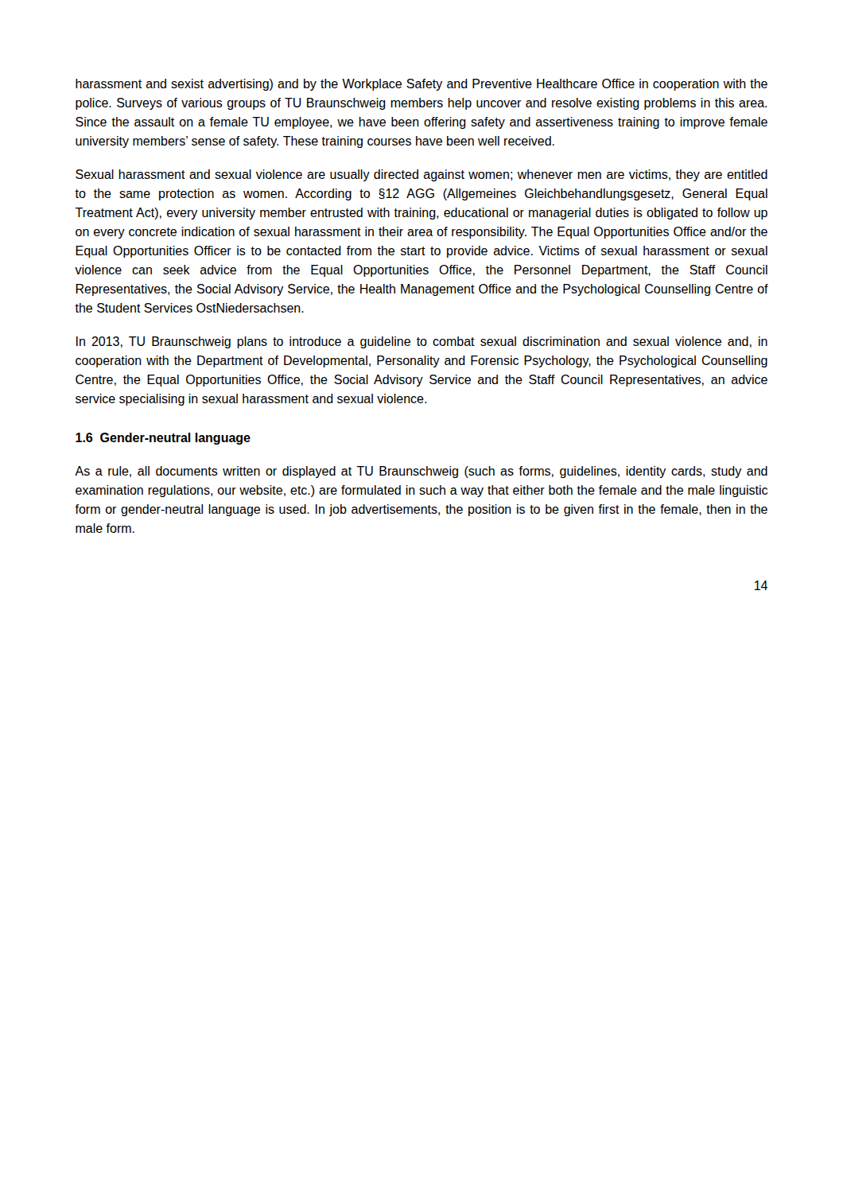harassment and sexist advertising) and by the Workplace Safety and Preventive Healthcare Office in cooperation with the police. Surveys of various groups of TU Braunschweig members help uncover and resolve existing problems in this area. Since the assault on a female TU employee, we have been offering safety and assertiveness training to improve female university members’ sense of safety. These training courses have been well received.
Sexual harassment and sexual violence are usually directed against women; whenever men are victims, they are entitled to the same protection as women. According to §12 AGG (Allgemeines Gleichbehandlungsgesetz, General Equal Treatment Act), every university member entrusted with training, educational or managerial duties is obligated to follow up on every concrete indication of sexual harassment in their area of responsibility. The Equal Opportunities Office and/or the Equal Opportunities Officer is to be contacted from the start to provide advice. Victims of sexual harassment or sexual violence can seek advice from the Equal Opportunities Office, the Personnel Department, the Staff Council Representatives, the Social Advisory Service, the Health Management Office and the Psychological Counselling Centre of the Student Services OstNiedersachsen.
In 2013, TU Braunschweig plans to introduce a guideline to combat sexual discrimination and sexual violence and, in cooperation with the Department of Developmental, Personality and Forensic Psychology, the Psychological Counselling Centre, the Equal Opportunities Office, the Social Advisory Service and the Staff Council Representatives, an advice service specialising in sexual harassment and sexual violence.
1.6 Gender-neutral language
As a rule, all documents written or displayed at TU Braunschweig (such as forms, guidelines, identity cards, study and examination regulations, our website, etc.) are formulated in such a way that either both the female and the male linguistic form or gender-neutral language is used. In job advertisements, the position is to be given first in the female, then in the male form.
14